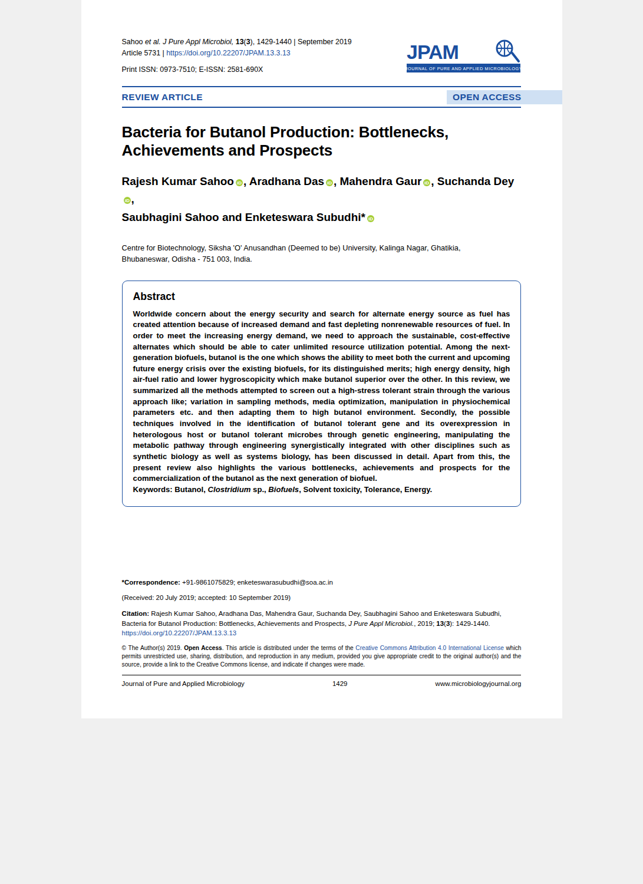Sahoo et al. J Pure Appl Microbiol, 13(3), 1429-1440 | September 2019
Article 5731 | https://doi.org/10.22207/JPAM.13.3.13
Print ISSN: 0973-7510; E-ISSN: 2581-690X
JPAM JOURNAL OF PURE AND APPLIED MICROBIOLOGY
REVIEW ARTICLE
OPEN ACCESS
Bacteria for Butanol Production: Bottlenecks,
Achievements and Prospects
Rajesh Kumar SahooiD, Aradhana DasiD, Mahendra GauriD, Suchanda DeyiD,
Saubhagini Sahoo and Enketeswara Subudhi*iD
Centre for Biotechnology, Siksha 'O' Anusandhan (Deemed to be) University, Kalinga Nagar, Ghatikia,
Bhubaneswar, Odisha - 751 003, India.
Abstract
Worldwide concern about the energy security and search for alternate energy source as fuel has created attention because of increased demand and fast depleting nonrenewable resources of fuel. In order to meet the increasing energy demand, we need to approach the sustainable, cost-effective alternates which should be able to cater unlimited resource utilization potential. Among the next-generation biofuels, butanol is the one which shows the ability to meet both the current and upcoming future energy crisis over the existing biofuels, for its distinguished merits; high energy density, high air-fuel ratio and lower hygroscopicity which make butanol superior over the other. In this review, we summarized all the methods attempted to screen out a high-stress tolerant strain through the various approach like; variation in sampling methods, media optimization, manipulation in physiochemical parameters etc. and then adapting them to high butanol environment. Secondly, the possible techniques involved in the identification of butanol tolerant gene and its overexpression in heterologous host or butanol tolerant microbes through genetic engineering, manipulating the metabolic pathway through engineering synergistically integrated with other disciplines such as synthetic biology as well as systems biology, has been discussed in detail. Apart from this, the present review also highlights the various bottlenecks, achievements and prospects for the commercialization of the butanol as the next generation of biofuel.
Keywords: Butanol, Clostridium sp., Biofuels, Solvent toxicity, Tolerance, Energy.
*Correspondence: +91-9861075829; enketeswarasubudhi@soa.ac.in
(Received: 20 July 2019; accepted: 10 September 2019)
Citation: Rajesh Kumar Sahoo, Aradhana Das, Mahendra Gaur, Suchanda Dey, Saubhagini Sahoo and Enketeswara Subudhi, Bacteria for Butanol Production: Bottlenecks, Achievements and Prospects, J Pure Appl Microbiol., 2019; 13(3): 1429-1440. https://doi.org/10.22207/JPAM.13.3.13
© The Author(s) 2019. Open Access. This article is distributed under the terms of the Creative Commons Attribution 4.0 International License which permits unrestricted use, sharing, distribution, and reproduction in any medium, provided you give appropriate credit to the original author(s) and the source, provide a link to the Creative Commons license, and indicate if changes were made.
Journal of Pure and Applied Microbiology
1429
www.microbiologyjournal.org